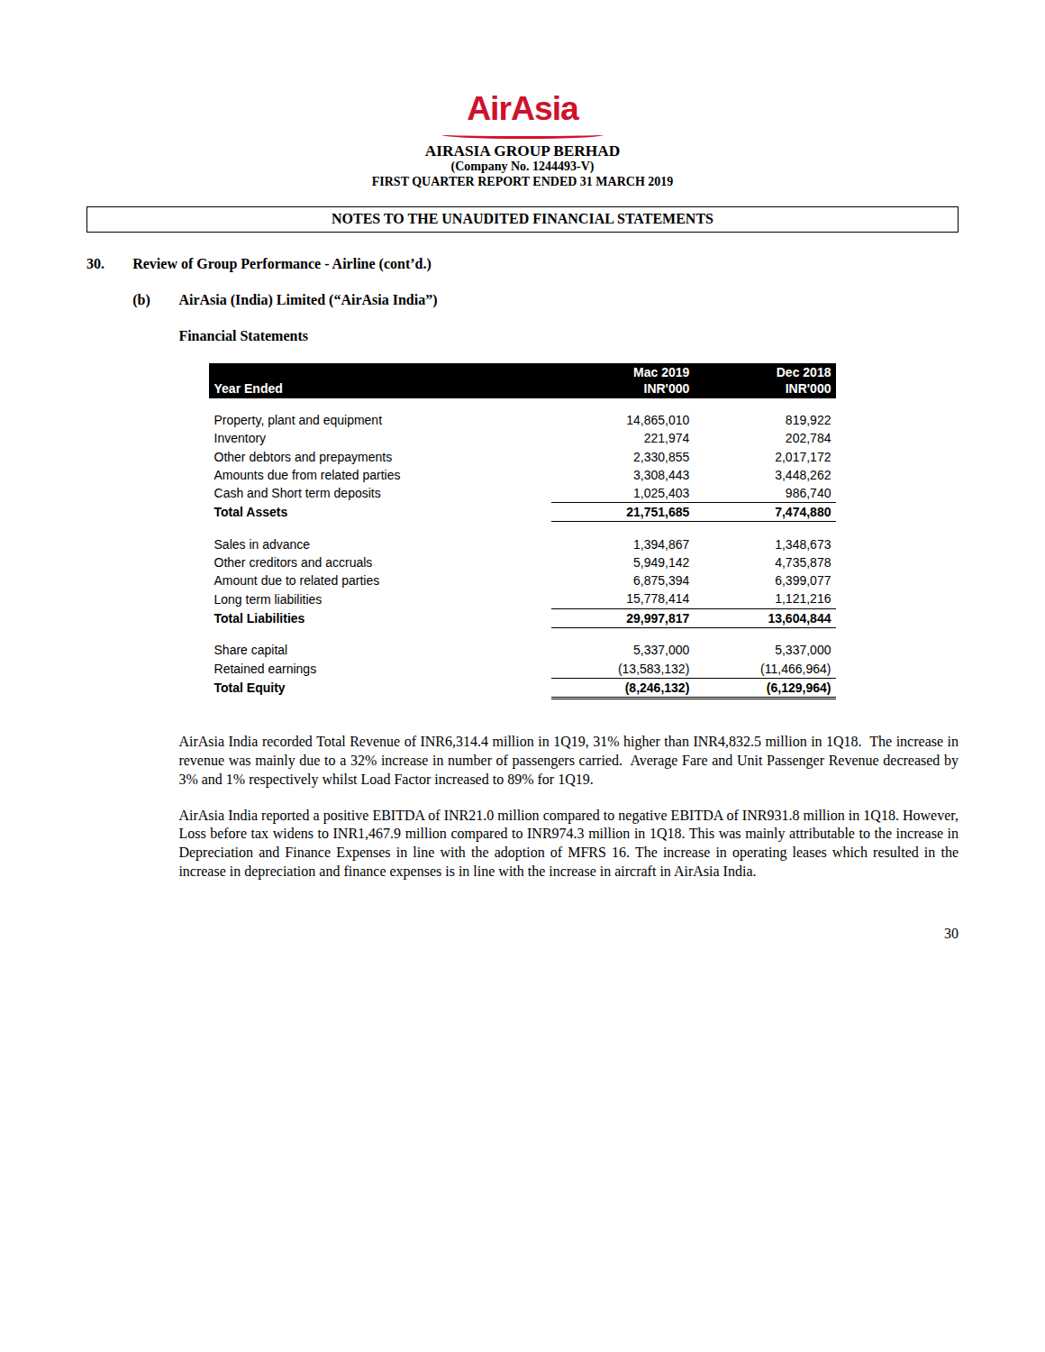AirAsia
AIRASIA GROUP BERHAD
(Company No. 1244493-V)
FIRST QUARTER REPORT ENDED 31 MARCH 2019
NOTES TO THE UNAUDITED FINANCIAL STATEMENTS
30.
Review of Group Performance - Airline (cont’d.)
(b)
AirAsia (India) Limited (“AirAsia India”)
Financial Statements
| Year Ended | Mac 2019 INR'000 | Dec 2018 INR'000 |
| --- | --- | --- |
| Property, plant and equipment | 14,865,010 | 819,922 |
| Inventory | 221,974 | 202,784 |
| Other debtors and prepayments | 2,330,855 | 2,017,172 |
| Amounts due from related parties | 3,308,443 | 3,448,262 |
| Cash and Short term deposits | 1,025,403 | 986,740 |
| Total Assets | 21,751,685 | 7,474,880 |
| Sales in advance | 1,394,867 | 1,348,673 |
| Other creditors and accruals | 5,949,142 | 4,735,878 |
| Amount due to related parties | 6,875,394 | 6,399,077 |
| Long term liabilities | 15,778,414 | 1,121,216 |
| Total Liabilities | 29,997,817 | 13,604,844 |
| Share capital | 5,337,000 | 5,337,000 |
| Retained earnings | (13,583,132) | (11,466,964) |
| Total Equity | (8,246,132) | (6,129,964) |
AirAsia India recorded Total Revenue of INR6,314.4 million in 1Q19, 31% higher than INR4,832.5 million in 1Q18. The increase in revenue was mainly due to a 32% increase in number of passengers carried. Average Fare and Unit Passenger Revenue decreased by 3% and 1% respectively whilst Load Factor increased to 89% for 1Q19.
AirAsia India reported a positive EBITDA of INR21.0 million compared to negative EBITDA of INR931.8 million in 1Q18. However, Loss before tax widens to INR1,467.9 million compared to INR974.3 million in 1Q18. This was mainly attributable to the increase in Depreciation and Finance Expenses in line with the adoption of MFRS 16. The increase in operating leases which resulted in the increase in depreciation and finance expenses is in line with the increase in aircraft in AirAsia India.
30